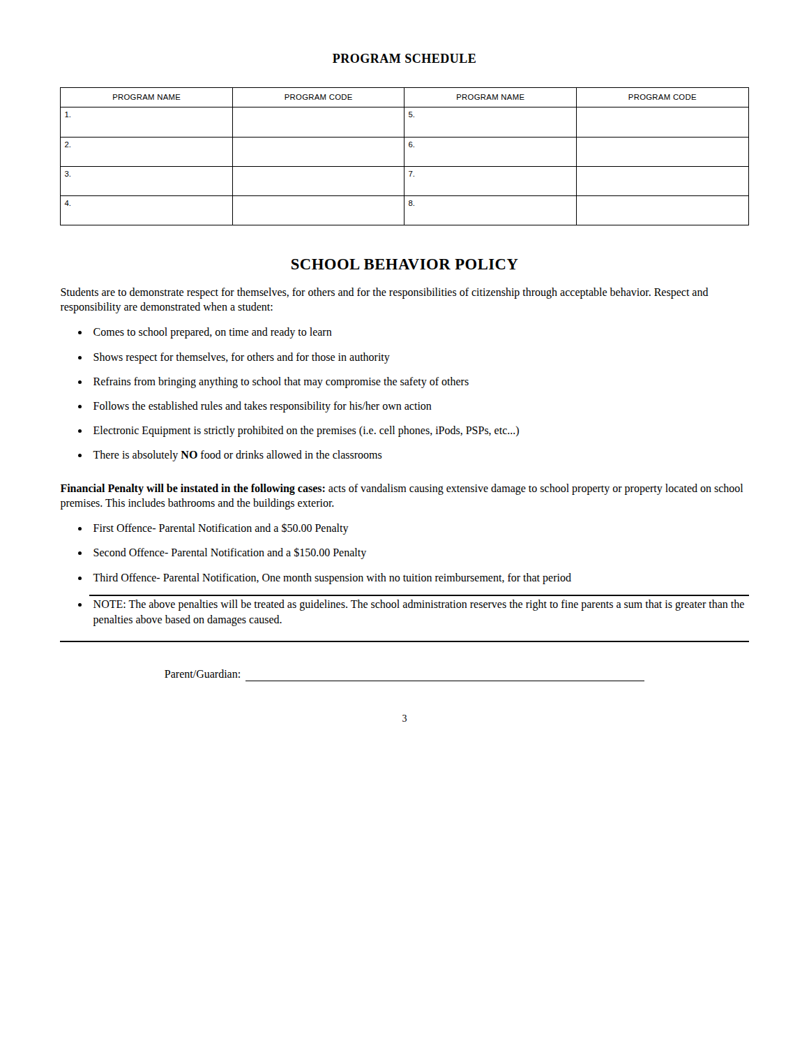PROGRAM SCHEDULE
| PROGRAM NAME | PROGRAM CODE | PROGRAM NAME | PROGRAM CODE |
| --- | --- | --- | --- |
| 1. | | 5. | |
| 2. | | 6. | |
| 3. | | 7. | |
| 4. | | 8. | |
SCHOOL BEHAVIOR POLICY
Students are to demonstrate respect for themselves, for others and for the responsibilities of citizenship through acceptable behavior. Respect and responsibility are demonstrated when a student:
Comes to school prepared, on time and ready to learn
Shows respect for themselves, for others and for those in authority
Refrains from bringing anything to school that may compromise the safety of others
Follows the established rules and takes responsibility for his/her own action
Electronic Equipment is strictly prohibited on the premises (i.e. cell phones, iPods, PSPs, etc...)
There is absolutely NO food or drinks allowed in the classrooms
Financial Penalty will be instated in the following cases: acts of vandalism causing extensive damage to school property or property located on school premises. This includes bathrooms and the buildings exterior.
First Offence- Parental Notification and a $50.00 Penalty
Second Offence- Parental Notification and a $150.00 Penalty
Third Offence- Parental Notification, One month suspension with no tuition reimbursement, for that period
NOTE: The above penalties will be treated as guidelines. The school administration reserves the right to fine parents a sum that is greater than the penalties above based on damages caused.
Parent/Guardian:
3